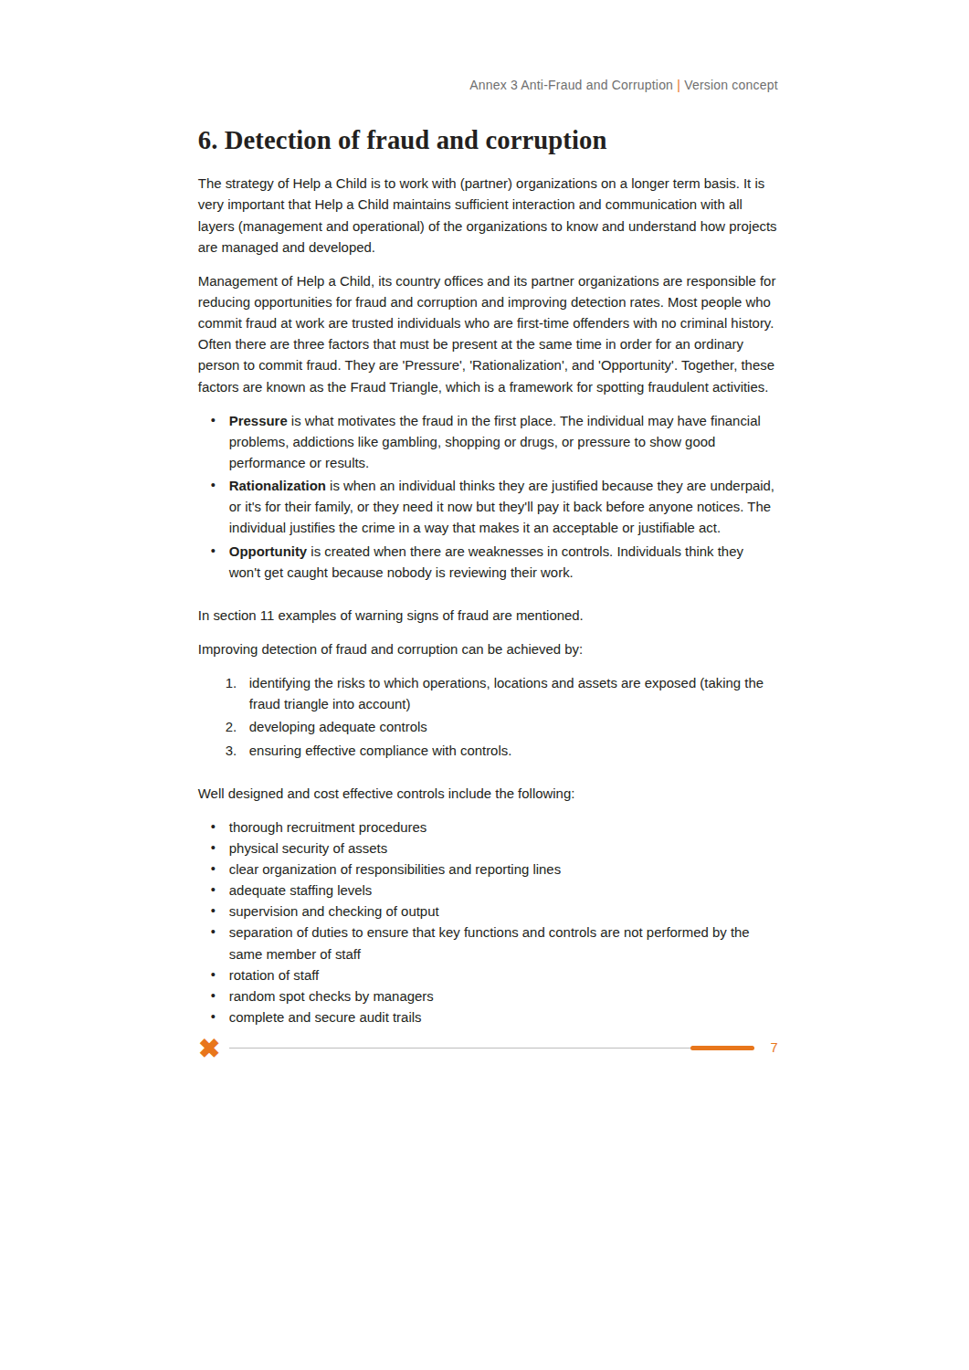Annex 3 Anti-Fraud and Corruption | Version concept
6. Detection of fraud and corruption
The strategy of Help a Child is to work with (partner) organizations on a longer term basis. It is very important that Help a Child maintains sufficient interaction and communication with all layers (management and operational) of the organizations to know and understand how projects are managed and developed.
Management of Help a Child, its country offices and its partner organizations are responsible for reducing opportunities for fraud and corruption and improving detection rates. Most people who commit fraud at work are trusted individuals who are first-time offenders with no criminal history. Often there are three factors that must be present at the same time in order for an ordinary person to commit fraud. They are 'Pressure', 'Rationalization', and 'Opportunity'. Together, these factors are known as the Fraud Triangle, which is a framework for spotting fraudulent activities.
Pressure is what motivates the fraud in the first place. The individual may have financial problems, addictions like gambling, shopping or drugs, or pressure to show good performance or results.
Rationalization is when an individual thinks they are justified because they are underpaid, or it's for their family, or they need it now but they'll pay it back before anyone notices. The individual justifies the crime in a way that makes it an acceptable or justifiable act.
Opportunity is created when there are weaknesses in controls. Individuals think they won't get caught because nobody is reviewing their work.
In section 11 examples of warning signs of fraud are mentioned.
Improving detection of fraud and corruption can be achieved by:
identifying the risks to which operations, locations and assets are exposed (taking the fraud triangle into account)
developing adequate controls
ensuring effective compliance with controls.
Well designed and cost effective controls include the following:
thorough recruitment procedures
physical security of assets
clear organization of responsibilities and reporting lines
adequate staffing levels
supervision and checking of output
separation of duties to ensure that key functions and controls are not performed by the same member of staff
rotation of staff
random spot checks by managers
complete and secure audit trails
✖
7